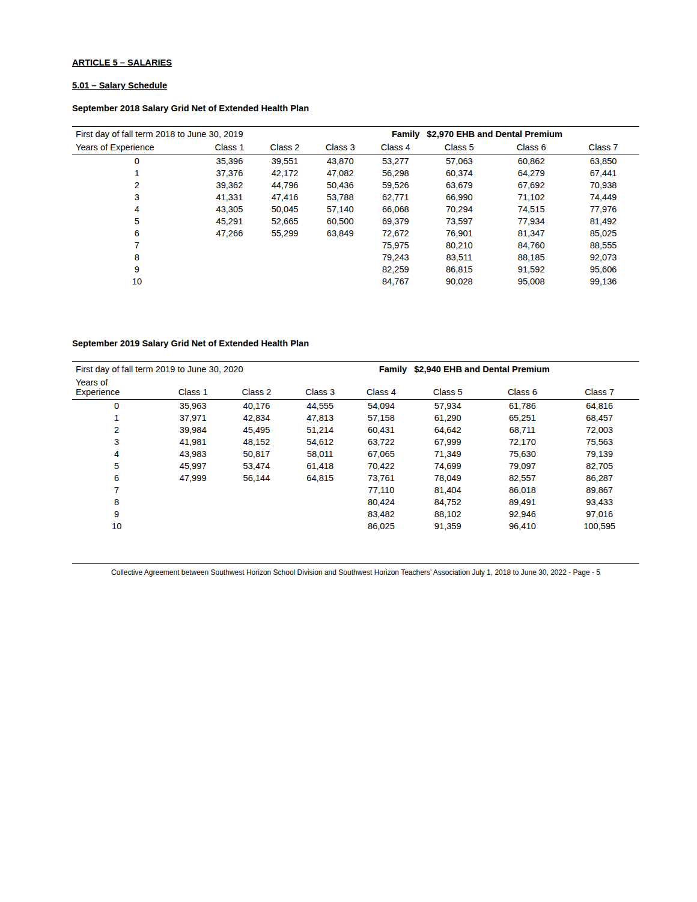ARTICLE 5 – SALARIES
5.01 – Salary Schedule
September 2018 Salary Grid Net of Extended Health Plan
| First day of fall term 2018 to June 30, 2019 | Family | $2,970 EHB and Dental Premium |
| --- | --- | --- |
| Years of Experience | Class 1 | Class 2 | Class 3 | Class 4 | Class 5 | Class 6 | Class 7 |
| 0 | 35,396 | 39,551 | 43,870 | 53,277 | 57,063 | 60,862 | 63,850 |
| 1 | 37,376 | 42,172 | 47,082 | 56,298 | 60,374 | 64,279 | 67,441 |
| 2 | 39,362 | 44,796 | 50,436 | 59,526 | 63,679 | 67,692 | 70,938 |
| 3 | 41,331 | 47,416 | 53,788 | 62,771 | 66,990 | 71,102 | 74,449 |
| 4 | 43,305 | 50,045 | 57,140 | 66,068 | 70,294 | 74,515 | 77,976 |
| 5 | 45,291 | 52,665 | 60,500 | 69,379 | 73,597 | 77,934 | 81,492 |
| 6 | 47,266 | 55,299 | 63,849 | 72,672 | 76,901 | 81,347 | 85,025 |
| 7 | | | | 75,975 | 80,210 | 84,760 | 88,555 |
| 8 | | | | 79,243 | 83,511 | 88,185 | 92,073 |
| 9 | | | | 82,259 | 86,815 | 91,592 | 95,606 |
| 10 | | | | 84,767 | 90,028 | 95,008 | 99,136 |
September 2019 Salary Grid Net of Extended Health Plan
| First day of fall term 2019 to June 30, 2020 | Family | $2,940 EHB and Dental Premium |
| --- | --- | --- |
| Years of Experience | Class 1 | Class 2 | Class 3 | Class 4 | Class 5 | Class 6 | Class 7 |
| 0 | 35,963 | 40,176 | 44,555 | 54,094 | 57,934 | 61,786 | 64,816 |
| 1 | 37,971 | 42,834 | 47,813 | 57,158 | 61,290 | 65,251 | 68,457 |
| 2 | 39,984 | 45,495 | 51,214 | 60,431 | 64,642 | 68,711 | 72,003 |
| 3 | 41,981 | 48,152 | 54,612 | 63,722 | 67,999 | 72,170 | 75,563 |
| 4 | 43,983 | 50,817 | 58,011 | 67,065 | 71,349 | 75,630 | 79,139 |
| 5 | 45,997 | 53,474 | 61,418 | 70,422 | 74,699 | 79,097 | 82,705 |
| 6 | 47,999 | 56,144 | 64,815 | 73,761 | 78,049 | 82,557 | 86,287 |
| 7 | | | | 77,110 | 81,404 | 86,018 | 89,867 |
| 8 | | | | 80,424 | 84,752 | 89,491 | 93,433 |
| 9 | | | | 83,482 | 88,102 | 92,946 | 97,016 |
| 10 | | | | 86,025 | 91,359 | 96,410 | 100,595 |
Collective Agreement between Southwest Horizon School Division and Southwest Horizon Teachers’ Association July 1, 2018 to June 30, 2022 - Page - 5